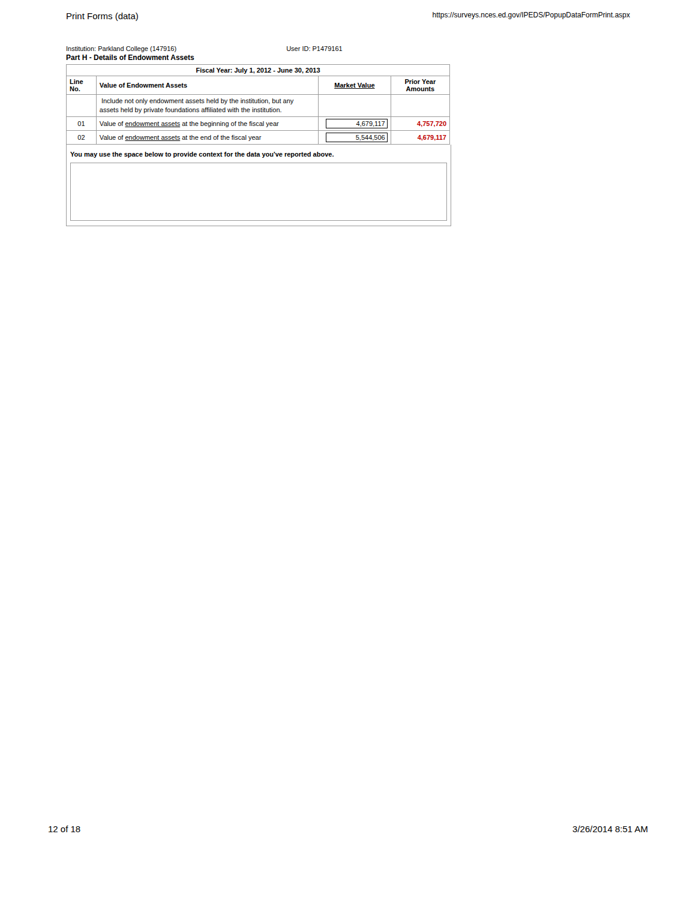Print Forms (data)
https://surveys.nces.ed.gov/IPEDS/PopupDataFormPrint.aspx
Institution: Parkland College (147916) User ID: P1479161
Part H - Details of Endowment Assets
| Fiscal Year: July 1, 2012 - June 30, 2013 |
| Line No. | Value of Endowment Assets | Market Value | Prior Year Amounts |
| | Include not only endowment assets held by the institution, but any assets held by private foundations affiliated with the institution. | | |
| 01 | Value of endowment assets at the beginning of the fiscal year | 4,679,117 | 4,757,720 |
| 02 | Value of endowment assets at the end of the fiscal year | 5,544,506 | 4,679,117 |
You may use the space below to provide context for the data you've reported above.
12 of 18
3/26/2014 8:51 AM